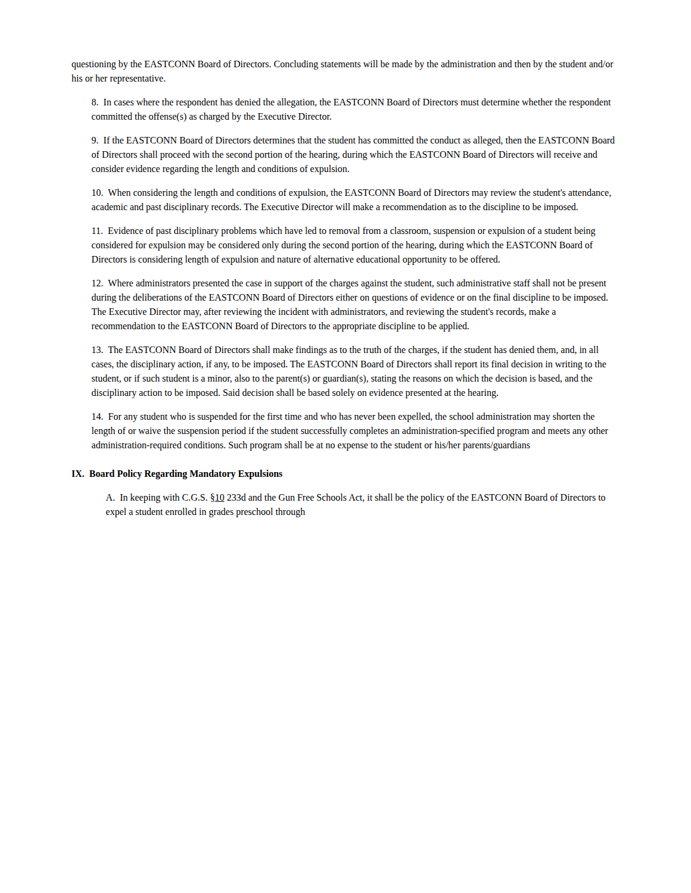questioning by the EASTCONN Board of Directors. Concluding statements will be made by the administration and then by the student and/or his or her representative.
8. In cases where the respondent has denied the allegation, the EASTCONN Board of Directors must determine whether the respondent committed the offense(s) as charged by the Executive Director.
9. If the EASTCONN Board of Directors determines that the student has committed the conduct as alleged, then the EASTCONN Board of Directors shall proceed with the second portion of the hearing, during which the EASTCONN Board of Directors will receive and consider evidence regarding the length and conditions of expulsion.
10. When considering the length and conditions of expulsion, the EASTCONN Board of Directors may review the student's attendance, academic and past disciplinary records. The Executive Director will make a recommendation as to the discipline to be imposed.
11. Evidence of past disciplinary problems which have led to removal from a classroom, suspension or expulsion of a student being considered for expulsion may be considered only during the second portion of the hearing, during which the EASTCONN Board of Directors is considering length of expulsion and nature of alternative educational opportunity to be offered.
12. Where administrators presented the case in support of the charges against the student, such administrative staff shall not be present during the deliberations of the EASTCONN Board of Directors either on questions of evidence or on the final discipline to be imposed. The Executive Director may, after reviewing the incident with administrators, and reviewing the student's records, make a recommendation to the EASTCONN Board of Directors to the appropriate discipline to be applied.
13. The EASTCONN Board of Directors shall make findings as to the truth of the charges, if the student has denied them, and, in all cases, the disciplinary action, if any, to be imposed. The EASTCONN Board of Directors shall report its final decision in writing to the student, or if such student is a minor, also to the parent(s) or guardian(s), stating the reasons on which the decision is based, and the disciplinary action to be imposed. Said decision shall be based solely on evidence presented at the hearing.
14. For any student who is suspended for the first time and who has never been expelled, the school administration may shorten the length of or waive the suspension period if the student successfully completes an administration-specified program and meets any other administration-required conditions. Such program shall be at no expense to the student or his/her parents/guardians
IX. Board Policy Regarding Mandatory Expulsions
A. In keeping with C.G.S. §10 233d and the Gun Free Schools Act, it shall be the policy of the EASTCONN Board of Directors to expel a student enrolled in grades preschool through